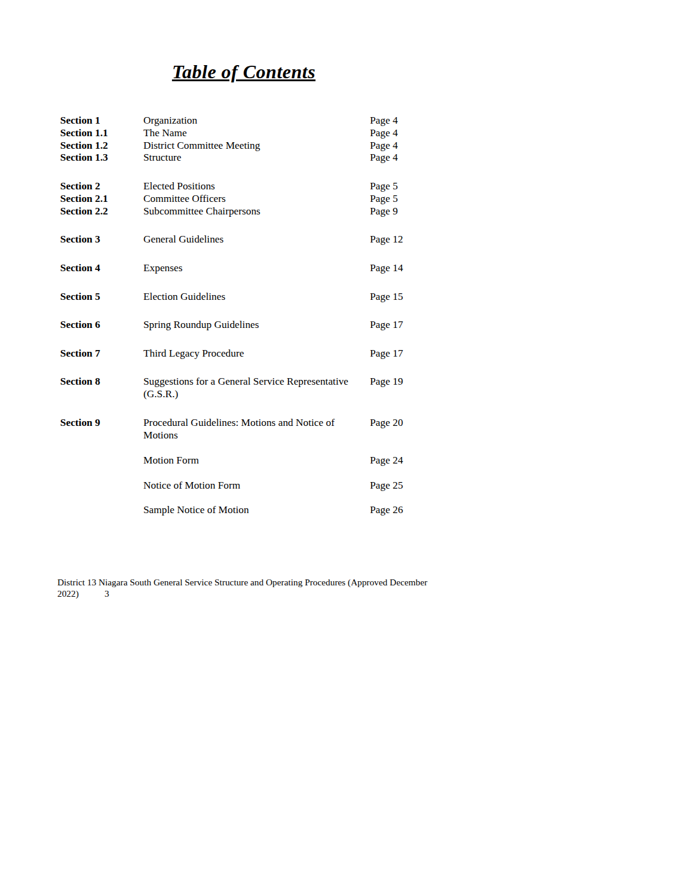Table of Contents
| Section 1 | Organization | Page 4 |
| Section 1.1 | The Name | Page 4 |
| Section 1.2 | District Committee Meeting | Page 4 |
| Section 1.3 | Structure | Page 4 |
| Section 2 | Elected Positions | Page 5 |
| Section 2.1 | Committee Officers | Page 5 |
| Section 2.2 | Subcommittee Chairpersons | Page 9 |
| Section 3 | General Guidelines | Page 12 |
| Section 4 | Expenses | Page 14 |
| Section 5 | Election Guidelines | Page 15 |
| Section 6 | Spring Roundup Guidelines | Page 17 |
| Section 7 | Third Legacy Procedure | Page 17 |
| Section 8 | Suggestions for a General Service Representative (G.S.R.) | Page 19 |
| Section 9 | Procedural Guidelines: Motions and Notice of Motions | Page 20 |
| | Motion Form | Page 24 |
| | Notice of Motion Form | Page 25 |
| | Sample Notice of Motion | Page 26 |
District 13 Niagara South General Service Structure and Operating Procedures (Approved December 2022)3